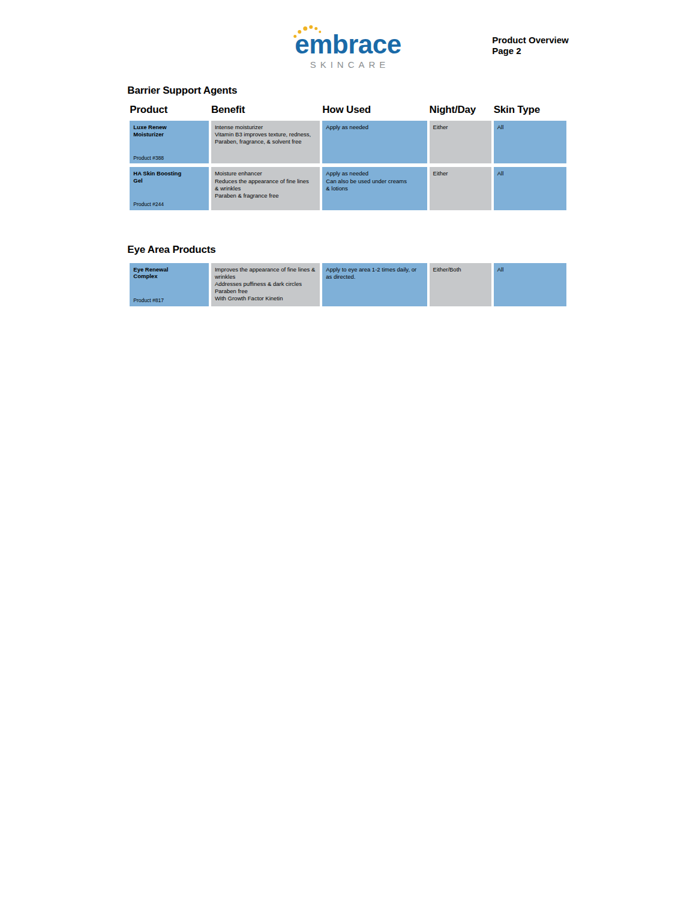embrace
SKINCARE
Product Overview
Page 2
Barrier Support Agents
| Product | Benefit | How Used | Night/Day | Skin Type |
| --- | --- | --- | --- | --- |
| Luxe Renew Moisturizer Product #388 | Intense moisturizer Vitamin B3 improves texture, redness, Paraben, fragrance, & solvent free | Apply as needed | Either | All |
| HA Skin Boosting Gel Product #244 | Moisture enhancer Reduces the appearance of fine lines & wrinkles Paraben & fragrance free | Apply as needed Can also be used under creams & lotions | Either | All |
Eye Area Products
| Eye Renewal Complex Product #817 | Improves the appearance of fine lines & wrinkles Addresses puffiness & dark circles Paraben free With Growth Factor Kinetin | Apply to eye area 1-2 times daily, or as directed. | Either/Both | All |